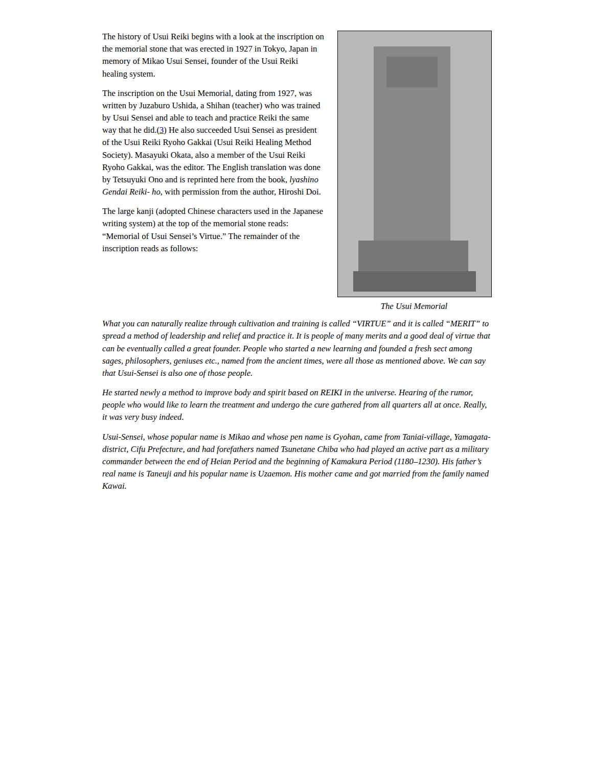The Usui Memorial
The history of Usui Reiki begins with a look at the inscription on the memorial stone that was erected in 1927 in Tokyo, Japan in memory of Mikao Usui Sensei, founder of the Usui Reiki healing system.
The inscription on the Usui Memorial, dating from 1927, was written by Juzaburo Ushida, a Shihan (teacher) who was trained by Usui Sensei and able to teach and practice Reiki the same way that he did.(3) He also succeeded Usui Sensei as president of the Usui Reiki Ryoho Gakkai (Usui Reiki Healing Method Society). Masayuki Okata, also a member of the Usui Reiki Ryoho Gakkai, was the editor. The English translation was done by Tetsuyuki Ono and is reprinted here from the book, lyashino Gendai Reiki- ho, with permission from the author, Hiroshi Doi.
The large kanji (adopted Chinese characters used in the Japanese writing system) at the top of the memorial stone reads: “Memorial of Usui Sensei’s Virtue.” The remainder of the inscription reads as follows:
What you can naturally realize through cultivation and training is called “VIRTUE” and it is called “MERIT” to spread a method of leadership and relief and practice it. It is people of many merits and a good deal of virtue that can be eventually called a great founder. People who started a new learning and founded a fresh sect among sages, philosophers, geniuses etc., named from the ancient times, were all those as mentioned above. We can say that Usui-Sensei is also one of those people.
He started newly a method to improve body and spirit based on REIKI in the universe. Hearing of the rumor, people who would like to learn the treatment and undergo the cure gathered from all quarters all at once. Really, it was very busy indeed.
Usui-Sensei, whose popular name is Mikao and whose pen name is Gyohan, came from Taniai-village, Yamagata- district, Cifu Prefecture, and had forefathers named Tsunetane Chiba who had played an active part as a military commander between the end of Heian Period and the beginning of Kamakura Period (1180–1230). His father’s real name is Taneuji and his popular name is Uzaemon. His mother came and got married from the family named Kawai.